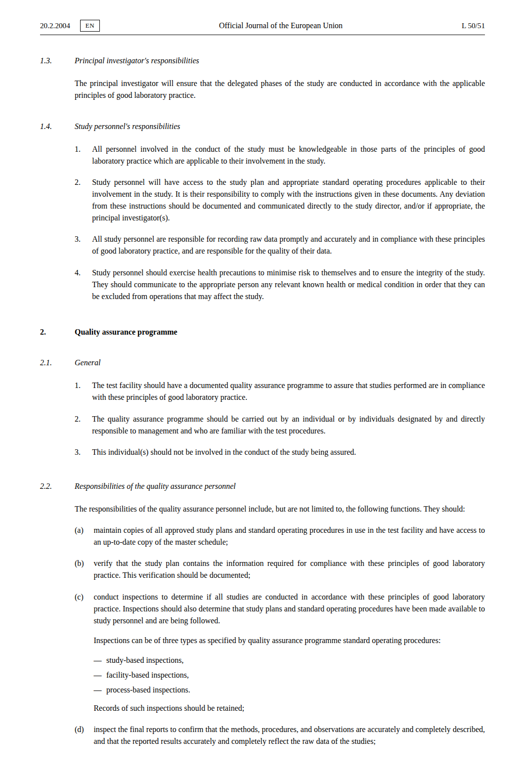20.2.2004 EN
Official Journal of the European Union
L 50/51
1.3.
Principal investigator's responsibilities
The principal investigator will ensure that the delegated phases of the study are conducted in accordance with the applicable principles of good laboratory practice.
1.4.
Study personnel's responsibilities
All personnel involved in the conduct of the study must be knowledgeable in those parts of the principles of good laboratory practice which are applicable to their involvement in the study.
Study personnel will have access to the study plan and appropriate standard operating procedures applicable to their involvement in the study. It is their responsibility to comply with the instructions given in these documents. Any deviation from these instructions should be documented and communicated directly to the study director, and/or if appropriate, the principal investigator(s).
All study personnel are responsible for recording raw data promptly and accurately and in compliance with these principles of good laboratory practice, and are responsible for the quality of their data.
Study personnel should exercise health precautions to minimise risk to themselves and to ensure the integrity of the study. They should communicate to the appropriate person any relevant known health or medical condition in order that they can be excluded from operations that may affect the study.
2.
Quality assurance programme
2.1.
General
The test facility should have a documented quality assurance programme to assure that studies performed are in compliance with these principles of good laboratory practice.
The quality assurance programme should be carried out by an individual or by individuals designated by and directly responsible to management and who are familiar with the test procedures.
This individual(s) should not be involved in the conduct of the study being assured.
2.2.
Responsibilities of the quality assurance personnel
The responsibilities of the quality assurance personnel include, but are not limited to, the following functions. They should:
maintain copies of all approved study plans and standard operating procedures in use in the test facility and have access to an up-to-date copy of the master schedule;
verify that the study plan contains the information required for compliance with these principles of good laboratory practice. This verification should be documented;
conduct inspections to determine if all studies are conducted in accordance with these principles of good laboratory practice. Inspections should also determine that study plans and standard operating procedures have been made available to study personnel and are being followed.
Inspections can be of three types as specified by quality assurance programme standard operating procedures:
study-based inspections,
facility-based inspections,
process-based inspections.
Records of such inspections should be retained;
inspect the final reports to confirm that the methods, procedures, and observations are accurately and completely described, and that the reported results accurately and completely reflect the raw data of the studies;